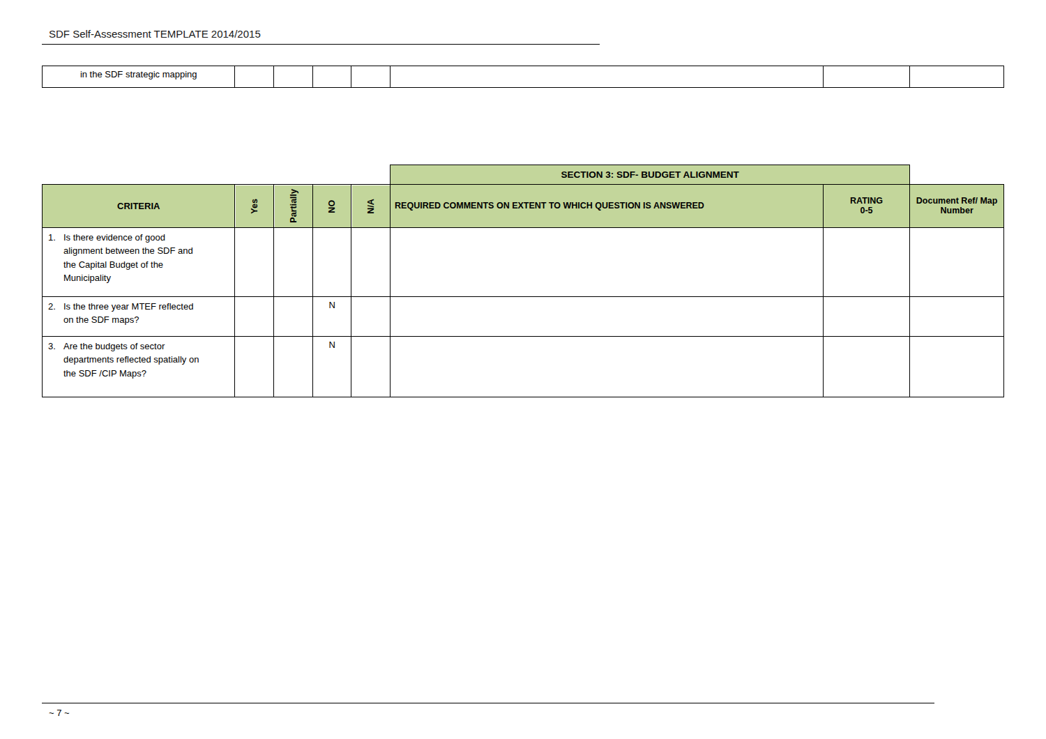SDF Self-Assessment TEMPLATE 2014/2015
| in the SDF strategic mapping | | | | | | | |
| | SECTION 3: SDF- BUDGET ALIGNMENT | |
| CRITERIA | Yes | Partially | NO | N/A | REQUIRED COMMENTS ON EXTENT TO WHICH QUESTION IS ANSWERED | RATING 0-5 | Document Ref/ Map Number |
| 1. Is there evidence of good alignment between the SDF and the Capital Budget of the Municipality | | | | | | | |
| 2. Is the three year MTEF reflected on the SDF maps? | | | N | | | | |
| 3. Are the budgets of sector departments reflected spatially on the SDF /CIP Maps? | | | N | | | | |
~ 7 ~